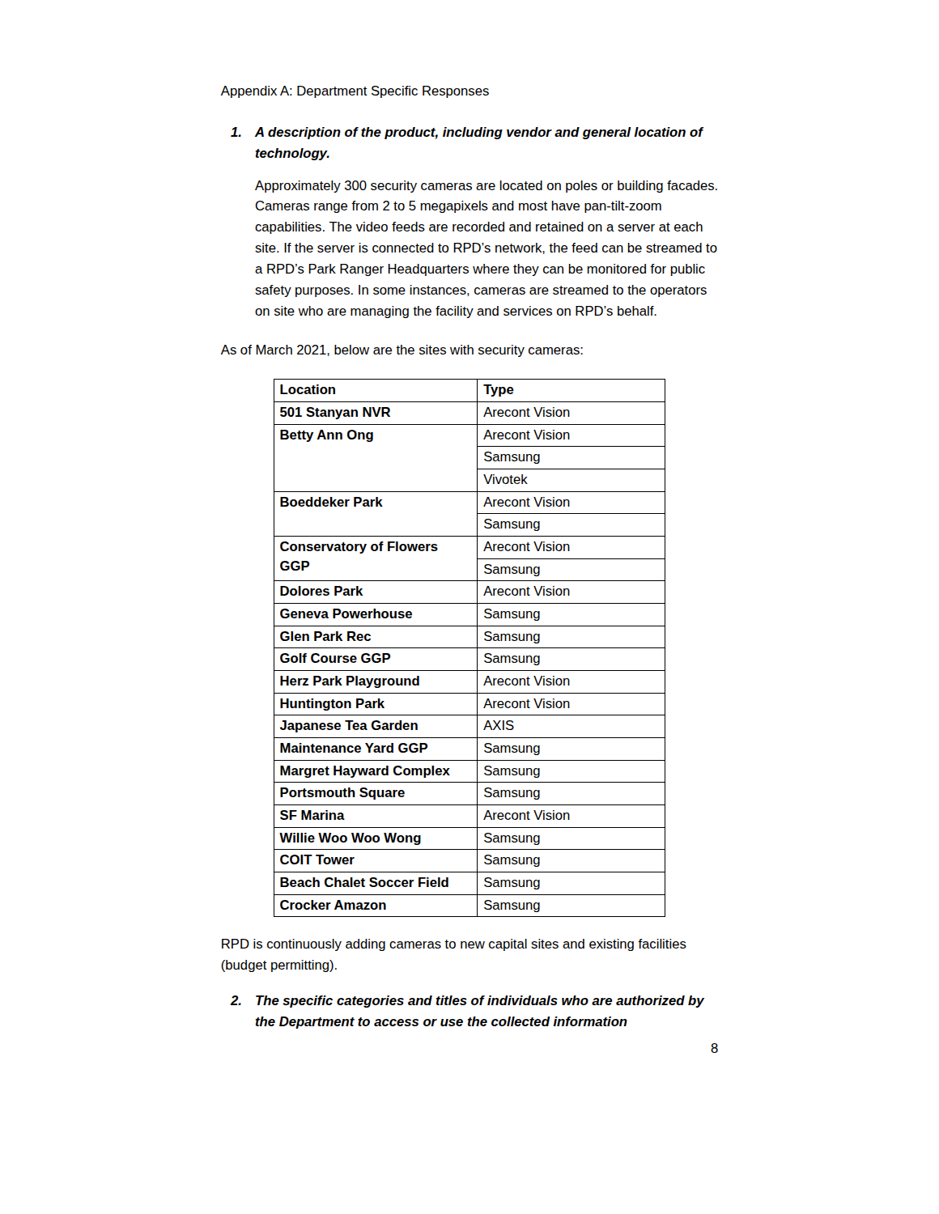Appendix A: Department Specific Responses
A description of the product, including vendor and general location of technology.
Approximately 300 security cameras are located on poles or building facades. Cameras range from 2 to 5 megapixels and most have pan-tilt-zoom capabilities. The video feeds are recorded and retained on a server at each site. If the server is connected to RPD’s network, the feed can be streamed to a RPD’s Park Ranger Headquarters where they can be monitored for public safety purposes. In some instances, cameras are streamed to the operators on site who are managing the facility and services on RPD’s behalf.
As of March 2021, below are the sites with security cameras:
| Location | Type |
| --- | --- |
| 501 Stanyan NVR | Arecont Vision |
| Betty Ann Ong | Arecont Vision |
| Samsung |
| Vivotek |
| Boeddeker Park | Arecont Vision |
| Samsung |
| Conservatory of Flowers GGP | Arecont Vision |
| Samsung |
| Dolores Park | Arecont Vision |
| Geneva Powerhouse | Samsung |
| Glen Park Rec | Samsung |
| Golf Course GGP | Samsung |
| Herz Park Playground | Arecont Vision |
| Huntington Park | Arecont Vision |
| Japanese Tea Garden | AXIS |
| Maintenance Yard GGP | Samsung |
| Margret Hayward Complex | Samsung |
| Portsmouth Square | Samsung |
| SF Marina | Arecont Vision |
| Willie Woo Woo Wong | Samsung |
| COIT Tower | Samsung |
| Beach Chalet Soccer Field | Samsung |
| Crocker Amazon | Samsung |
RPD is continuously adding cameras to new capital sites and existing facilities (budget permitting).
The specific categories and titles of individuals who are authorized by the Department to access or use the collected information
8